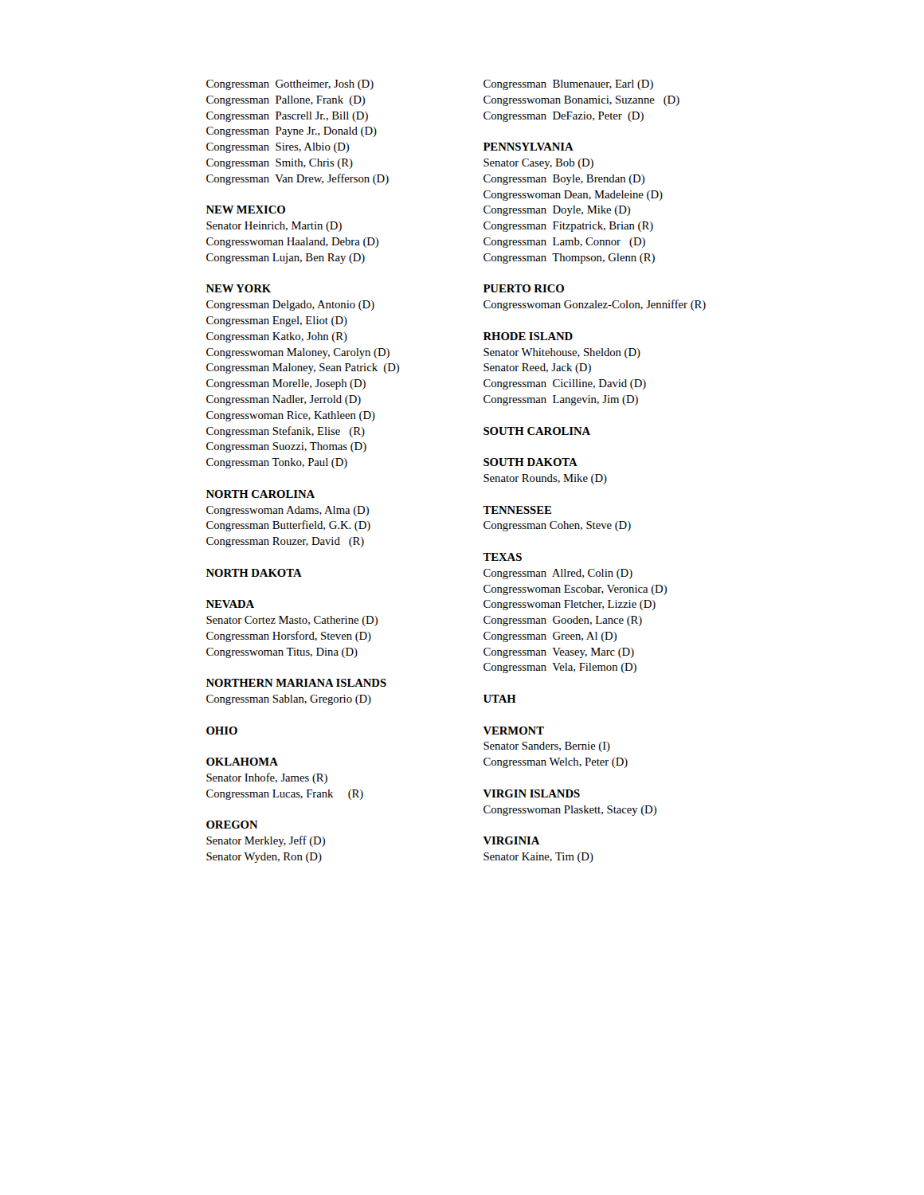Congressman Gottheimer, Josh (D)
Congressman Pallone, Frank (D)
Congressman Pascrell Jr., Bill (D)
Congressman Payne Jr., Donald (D)
Congressman Sires, Albio (D)
Congressman Smith, Chris (R)
Congressman Van Drew, Jefferson (D)
New Mexico
Senator Heinrich, Martin (D)
Congresswoman Haaland, Debra (D)
Congressman Lujan, Ben Ray (D)
New York
Congressman Delgado, Antonio (D)
Congressman Engel, Eliot (D)
Congressman Katko, John (R)
Congresswoman Maloney, Carolyn (D)
Congressman Maloney, Sean Patrick (D)
Congressman Morelle, Joseph (D)
Congressman Nadler, Jerrold (D)
Congresswoman Rice, Kathleen (D)
Congressman Stefanik, Elise (R)
Congressman Suozzi, Thomas (D)
Congressman Tonko, Paul (D)
North Carolina
Congresswoman Adams, Alma (D)
Congressman Butterfield, G.K. (D)
Congressman Rouzer, David (R)
North Dakota
Nevada
Senator Cortez Masto, Catherine (D)
Congressman Horsford, Steven (D)
Congresswoman Titus, Dina (D)
Northern Mariana Islands
Congressman Sablan, Gregorio (D)
Ohio
Oklahoma
Senator Inhofe, James (R)
Congressman Lucas, Frank (R)
Oregon
Senator Merkley, Jeff (D)
Senator Wyden, Ron (D)
Congressman Blumenauer, Earl (D)
Congresswoman Bonamici, Suzanne (D)
Congressman DeFazio, Peter (D)
Pennsylvania
Senator Casey, Bob (D)
Congressman Boyle, Brendan (D)
Congresswoman Dean, Madeleine (D)
Congressman Doyle, Mike (D)
Congressman Fitzpatrick, Brian (R)
Congressman Lamb, Connor (D)
Congressman Thompson, Glenn (R)
Puerto Rico
Congresswoman Gonzalez-Colon, Jenniffer (R)
Rhode Island
Senator Whitehouse, Sheldon (D)
Senator Reed, Jack (D)
Congressman Cicilline, David (D)
Congressman Langevin, Jim (D)
South Carolina
South Dakota
Senator Rounds, Mike (D)
Tennessee
Congressman Cohen, Steve (D)
Texas
Congressman Allred, Colin (D)
Congresswoman Escobar, Veronica (D)
Congresswoman Fletcher, Lizzie (D)
Congressman Gooden, Lance (R)
Congressman Green, Al (D)
Congressman Veasey, Marc (D)
Congressman Vela, Filemon (D)
Utah
Vermont
Senator Sanders, Bernie (I)
Congressman Welch, Peter (D)
Virgin Islands
Congresswoman Plaskett, Stacey (D)
Virginia
Senator Kaine, Tim (D)